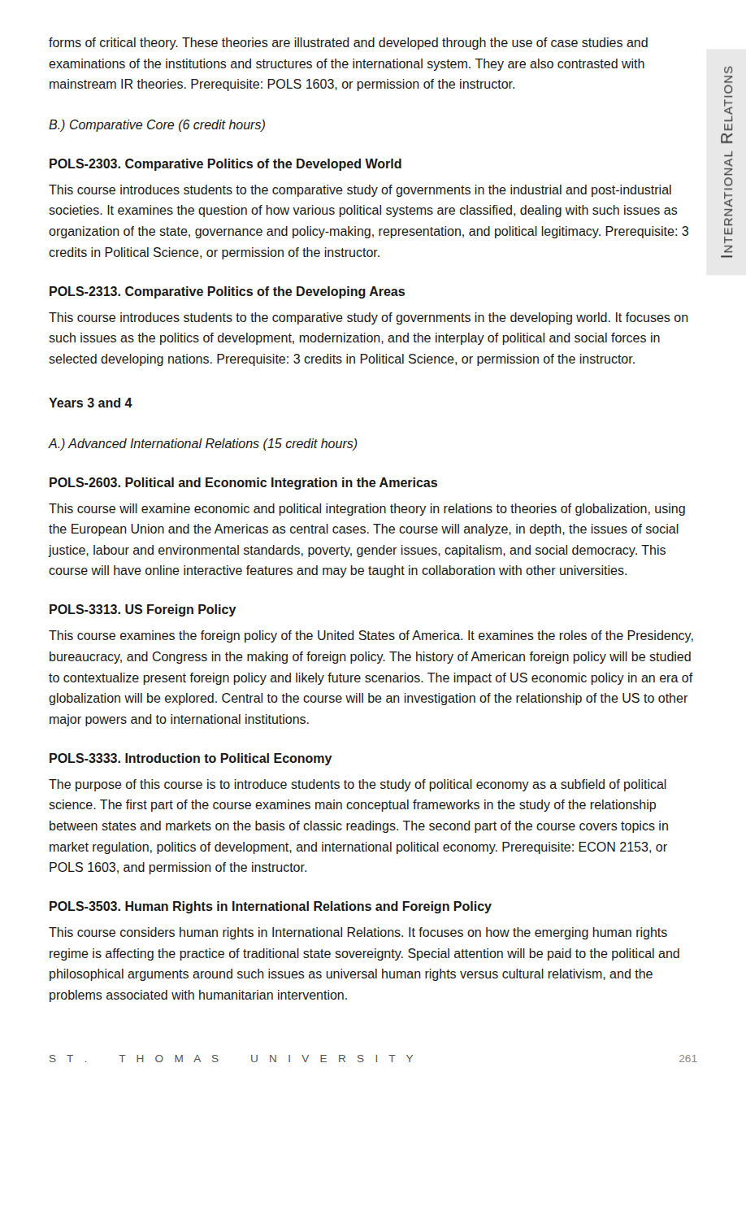International Relations
forms of critical theory. These theories are illustrated and developed through the use of case studies and examinations of the institutions and structures of the international system. They are also contrasted with mainstream IR theories. Prerequisite: POLS 1603, or permission of the instructor.
B.) Comparative Core (6 credit hours)
POLS-2303. Comparative Politics of the Developed World
This course introduces students to the comparative study of governments in the industrial and post-industrial societies. It examines the question of how various political systems are classified, dealing with such issues as organization of the state, governance and policy-making, representation, and political legitimacy. Prerequisite: 3 credits in Political Science, or permission of the instructor.
POLS-2313. Comparative Politics of the Developing Areas
This course introduces students to the comparative study of governments in the developing world. It focuses on such issues as the politics of development, modernization, and the interplay of political and social forces in selected developing nations. Prerequisite: 3 credits in Political Science, or permission of the instructor.
Years 3 and 4
A.) Advanced International Relations (15 credit hours)
POLS-2603. Political and Economic Integration in the Americas
This course will examine economic and political integration theory in relations to theories of globalization, using the European Union and the Americas as central cases. The course will analyze, in depth, the issues of social justice, labour and environmental standards, poverty, gender issues, capitalism, and social democracy. This course will have online interactive features and may be taught in collaboration with other universities.
POLS-3313. US Foreign Policy
This course examines the foreign policy of the United States of America. It examines the roles of the Presidency, bureaucracy, and Congress in the making of foreign policy. The history of American foreign policy will be studied to contextualize present foreign policy and likely future scenarios. The impact of US economic policy in an era of globalization will be explored. Central to the course will be an investigation of the relationship of the US to other major powers and to international institutions.
POLS-3333. Introduction to Political Economy
The purpose of this course is to introduce students to the study of political economy as a subfield of political science. The first part of the course examines main conceptual frameworks in the study of the relationship between states and markets on the basis of classic readings. The second part of the course covers topics in market regulation, politics of development, and international political economy. Prerequisite: ECON 2153, or POLS 1603, and permission of the instructor.
POLS-3503. Human Rights in International Relations and Foreign Policy
This course considers human rights in International Relations. It focuses on how the emerging human rights regime is affecting the practice of traditional state sovereignty. Special attention will be paid to the political and philosophical arguments around such issues as universal human rights versus cultural relativism, and the problems associated with humanitarian intervention.
S T . T H O M A S U N I V E R S I T Y 261